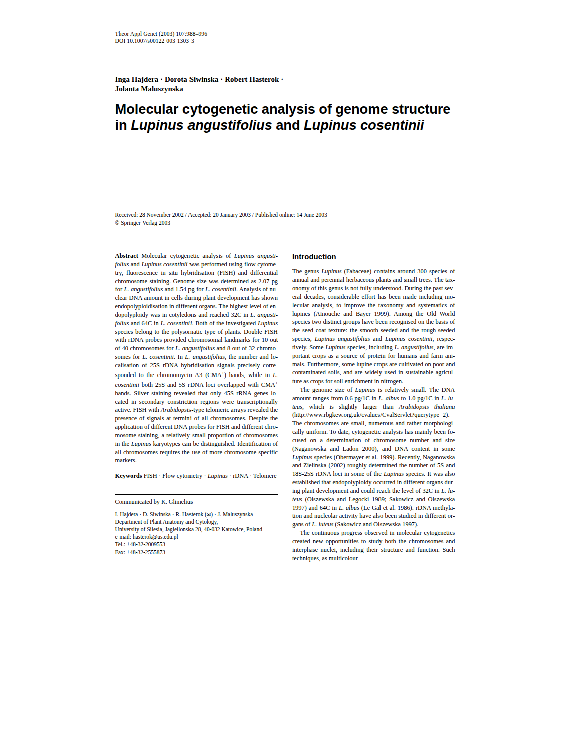Theor Appl Genet (2003) 107:988–996
DOI 10.1007/s00122-003-1303-3
Inga Hajdera · Dorota Siwinska · Robert Hasterok ·
Jolanta Maluszynska
Molecular cytogenetic analysis of genome structure
in Lupinus angustifolius and Lupinus cosentinii
Received: 28 November 2002 / Accepted: 20 January 2003 / Published online: 14 June 2003
© Springer-Verlag 2003
Abstract Molecular cytogenetic analysis of Lupinus angustifolius and Lupinus cosentinii was performed using flow cytometry, fluorescence in situ hybridisation (FISH) and differential chromosome staining. Genome size was determined as 2.07 pg for L. angustifolius and 1.54 pg for L. cosentinii. Analysis of nuclear DNA amount in cells during plant development has shown endopolyploidisation in different organs. The highest level of endopolyploidy was in cotyledons and reached 32C in L. angustifolius and 64C in L. cosentinii. Both of the investigated Lupinus species belong to the polysomatic type of plants. Double FISH with rDNA probes provided chromosomal landmarks for 10 out of 40 chromosomes for L. angustifolius and 8 out of 32 chromosomes for L. cosentinii. In L. angustifolius, the number and localisation of 25S rDNA hybridisation signals precisely corresponded to the chromomycin A3 (CMA+) bands, while in L. cosentinii both 25S and 5S rDNA loci overlapped with CMA+ bands. Silver staining revealed that only 45S rRNA genes located in secondary constriction regions were transcriptionally active. FISH with Arabidopsis-type telomeric arrays revealed the presence of signals at termini of all chromosomes. Despite the application of different DNA probes for FISH and different chromosome staining, a relatively small proportion of chromosomes in the Lupinus karyotypes can be distinguished. Identification of all chromosomes requires the use of more chromosome-specific markers.
Keywords FISH · Flow cytometry · Lupinus · rDNA · Telomere
Communicated by K. Glimelius
I. Hajdera · D. Siwinska · R. Hasterok (✉) · J. Maluszynska
Department of Plant Anatomy and Cytology,
University of Silesia, Jagiellonska 28, 40-032 Katowice, Poland
e-mail: hasterok@us.edu.pl
Tel.: +48-32-2009553
Fax: +48-32-2555873
Introduction
The genus Lupinus (Fabaceae) contains around 300 species of annual and perennial herbaceous plants and small trees. The taxonomy of this genus is not fully understood. During the past several decades, considerable effort has been made including molecular analysis, to improve the taxonomy and systematics of lupines (Aïnouche and Bayer 1999). Among the Old World species two distinct groups have been recognised on the basis of the seed coat texture: the smooth-seeded and the rough-seeded species, Lupinus angustifolius and Lupinus cosentinii, respectively. Some Lupinus species, including L. angustifolius, are important crops as a source of protein for humans and farm animals. Furthermore, some lupine crops are cultivated on poor and contaminated soils, and are widely used in sustainable agriculture as crops for soil enrichment in nitrogen.
The genome size of Lupinus is relatively small. The DNA amount ranges from 0.6 pg/1C in L. albus to 1.0 pg/1C in L. luteus, which is slightly larger than Arabidopsis thaliana (http://www.rbgkew.org.uk/cvalues/CvalServlet?querytype=2). The chromosomes are small, numerous and rather morphologically uniform. To date, cytogenetic analysis has mainly been focused on a determination of chromosome number and size (Naganowska and Ladon 2000), and DNA content in some Lupinus species (Obermayer et al. 1999). Recently, Naganowska and Zielinska (2002) roughly determined the number of 5S and 18S-25S rDNA loci in some of the Lupinus species. It was also established that endopolyploidy occurred in different organs during plant development and could reach the level of 32C in L. luteus (Olszewska and Legocki 1989; Sakowicz and Olszewska 1997) and 64C in L. albus (Le Gal et al. 1986). rDNA methylation and nucleolar activity have also been studied in different organs of L. luteus (Sakowicz and Olszewska 1997).
The continuous progress observed in molecular cytogenetics created new opportunities to study both the chromosomes and interphase nuclei, including their structure and function. Such techniques, as multicolour